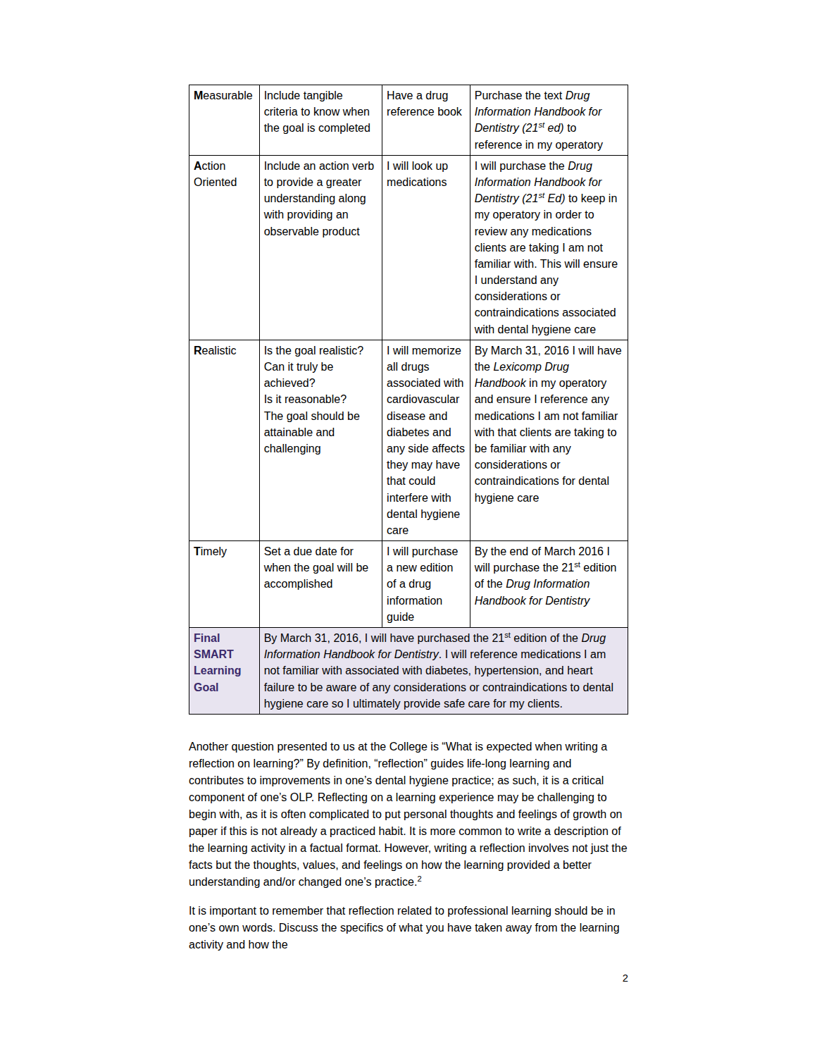| M easurable | Include tangible criteria to know when the goal is completed | Have a drug reference book | Purchase the text Drug Information Handbook for Dentistry (21 st ed) to reference in my operatory |
| A ction Oriented | Include an action verb to provide a greater understanding along with providing an observable product | I will look up medications | I will purchase the Drug Information Handbook for Dentistry (21 st Ed) to keep in my operatory in order to review any medications clients are taking I am not familiar with. This will ensure I understand any considerations or contraindications associated with dental hygiene care |
| R ealistic | Is the goal realistic? Can it truly be achieved? Is it reasonable? The goal should be attainable and challenging | I will memorize all drugs associated with cardiovascular disease and diabetes and any side affects they may have that could interfere with dental hygiene care | By March 31, 2016 I will have the Lexicomp Drug Handbook in my operatory and ensure I reference any medications I am not familiar with that clients are taking to be familiar with any considerations or contraindications for dental hygiene care |
| T imely | Set a due date for when the goal will be accomplished | I will purchase a new edition of a drug information guide | By the end of March 2016 I will purchase the 21 st edition of the Drug Information Handbook for Dentistry |
| Final SMART Learning Goal | By March 31, 2016, I will have purchased the 21 st edition of the Drug Information Handbook for Dentistry . I will reference medications I am not familiar with associated with diabetes, hypertension, and heart failure to be aware of any considerations or contraindications to dental hygiene care so I ultimately provide safe care for my clients. |
Another question presented to us at the College is “What is expected when writing a reflection on learning?” By definition, “reflection” guides life-long learning and contributes to improvements in one’s dental hygiene practice; as such, it is a critical component of one’s OLP. Reflecting on a learning experience may be challenging to begin with, as it is often complicated to put personal thoughts and feelings of growth on paper if this is not already a practiced habit. It is more common to write a description of the learning activity in a factual format. However, writing a reflection involves not just the facts but the thoughts, values, and feelings on how the learning provided a better understanding and/or changed one’s practice.2
It is important to remember that reflection related to professional learning should be in one’s own words. Discuss the specifics of what you have taken away from the learning activity and how the
2